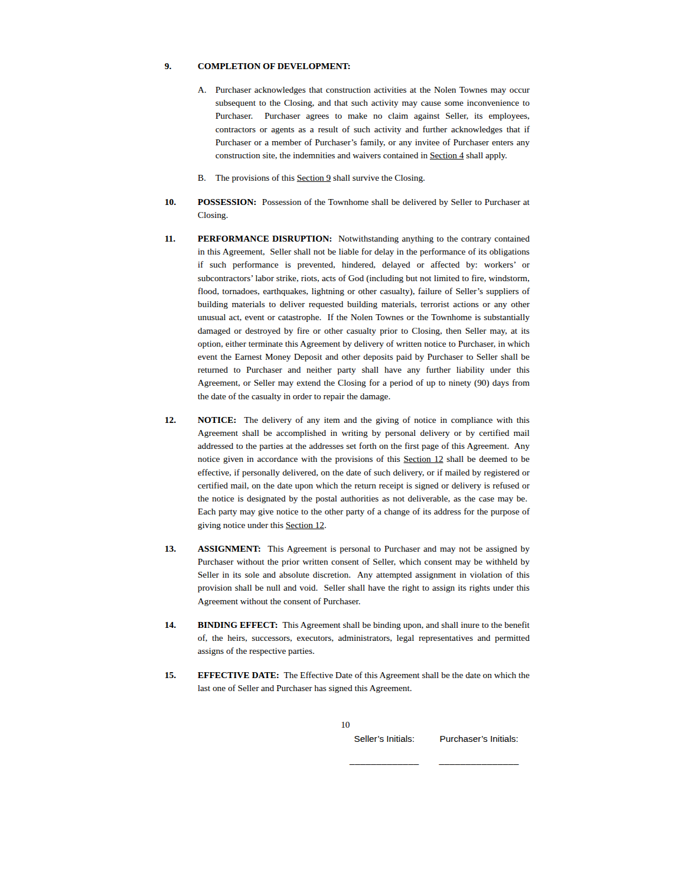9.
COMPLETION OF DEVELOPMENT:
A. Purchaser acknowledges that construction activities at the Nolen Townes may occur subsequent to the Closing, and that such activity may cause some inconvenience to Purchaser. Purchaser agrees to make no claim against Seller, its employees, contractors or agents as a result of such activity and further acknowledges that if Purchaser or a member of Purchaser’s family, or any invitee of Purchaser enters any construction site, the indemnities and waivers contained in Section 4 shall apply.
B. The provisions of this Section 9 shall survive the Closing.
10.
POSSESSION: Possession of the Townhome shall be delivered by Seller to Purchaser at Closing.
11.
PERFORMANCE DISRUPTION: Notwithstanding anything to the contrary contained in this Agreement, Seller shall not be liable for delay in the performance of its obligations if such performance is prevented, hindered, delayed or affected by: workers’ or subcontractors’ labor strike, riots, acts of God (including but not limited to fire, windstorm, flood, tornadoes, earthquakes, lightning or other casualty), failure of Seller’s suppliers of building materials to deliver requested building materials, terrorist actions or any other unusual act, event or catastrophe. If the Nolen Townes or the Townhome is substantially damaged or destroyed by fire or other casualty prior to Closing, then Seller may, at its option, either terminate this Agreement by delivery of written notice to Purchaser, in which event the Earnest Money Deposit and other deposits paid by Purchaser to Seller shall be returned to Purchaser and neither party shall have any further liability under this Agreement, or Seller may extend the Closing for a period of up to ninety (90) days from the date of the casualty in order to repair the damage.
12.
NOTICE: The delivery of any item and the giving of notice in compliance with this Agreement shall be accomplished in writing by personal delivery or by certified mail addressed to the parties at the addresses set forth on the first page of this Agreement. Any notice given in accordance with the provisions of this Section 12 shall be deemed to be effective, if personally delivered, on the date of such delivery, or if mailed by registered or certified mail, on the date upon which the return receipt is signed or delivery is refused or the notice is designated by the postal authorities as not deliverable, as the case may be. Each party may give notice to the other party of a change of its address for the purpose of giving notice under this Section 12.
13.
ASSIGNMENT: This Agreement is personal to Purchaser and may not be assigned by Purchaser without the prior written consent of Seller, which consent may be withheld by Seller in its sole and absolute discretion. Any attempted assignment in violation of this provision shall be null and void. Seller shall have the right to assign its rights under this Agreement without the consent of Purchaser.
14.
BINDING EFFECT: This Agreement shall be binding upon, and shall inure to the benefit of, the heirs, successors, executors, administrators, legal representatives and permitted assigns of the respective parties.
15.
EFFECTIVE DATE: The Effective Date of this Agreement shall be the date on which the last one of Seller and Purchaser has signed this Agreement.
10
Seller’s Initials:_____________
Purchaser’s Initials:_______________